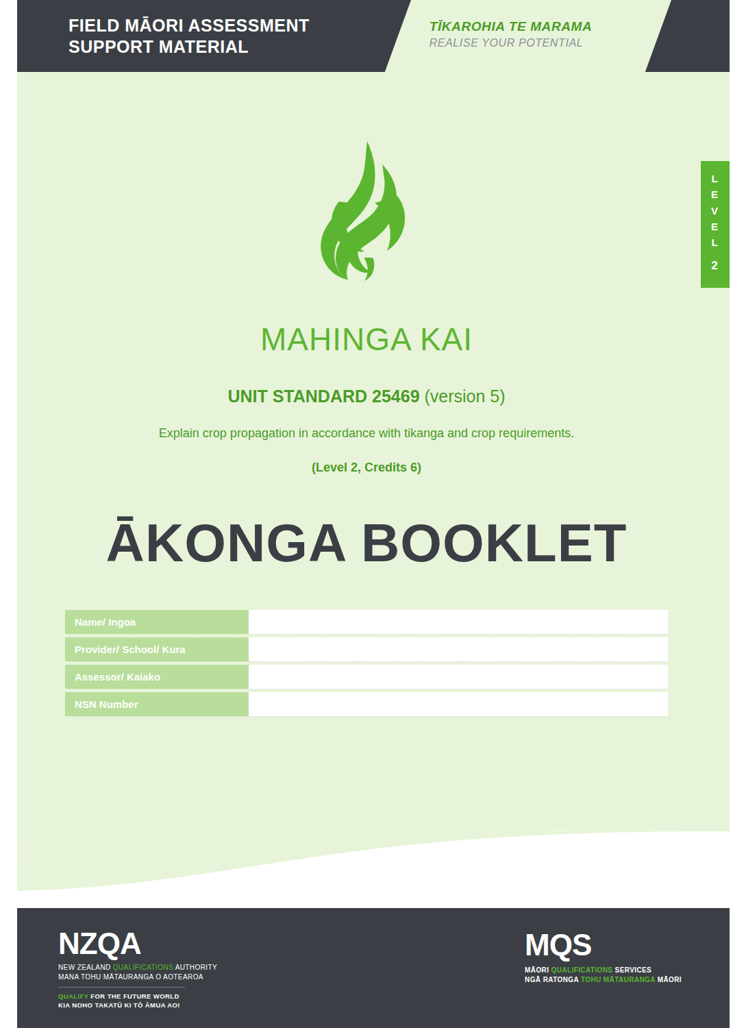Field Māori Assessment
Support Material
Tīkarohia te marama
Realise your potential
LEVEL 2
MAHINGA KAI
UNIT STANDARD 25469 (version 5)
Explain crop propagation in accordance with tikanga and crop requirements.
(Level 2, Credits 6)
ĀKONGA BOOKLET
| Name/ Ingoa | |
| Provider/ School/ Kura | |
| Assessor/ Kaiako | |
| NSN Number | |
NZQA
New Zealand Qualifications Authority
Mana Tohu Mātauranga o Aotearoa
Qualify for the future world
Kia noho takatū ki tō āmua ao!
MQS
Māori Qualifications Services
Ngā Ratonga Tohu Mātauranga Māori